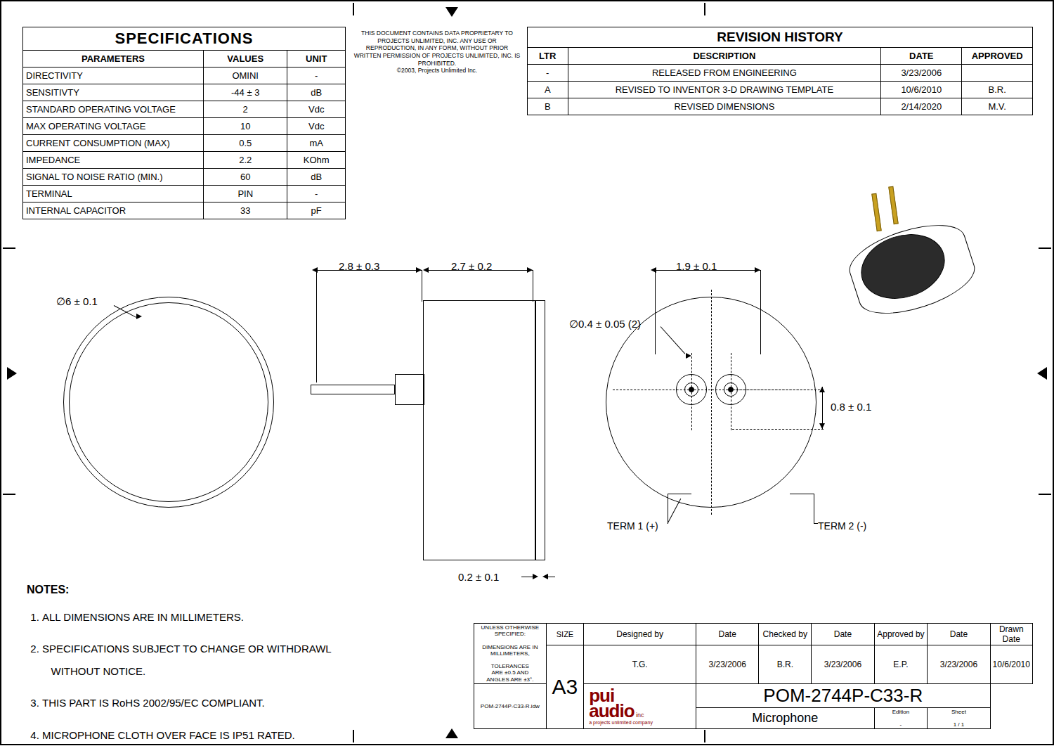SPECIFICATIONS
| PARAMETERS | VALUES | UNIT |
| --- | --- | --- |
| DIRECTIVITY | OMINI | - |
| SENSITIVTY | -44 ± 3 | dB |
| STANDARD OPERATING VOLTAGE | 2 | Vdc |
| MAX OPERATING VOLTAGE | 10 | Vdc |
| CURRENT CONSUMPTION (MAX) | 0.5 | mA |
| IMPEDANCE | 2.2 | KOhm |
| SIGNAL TO NOISE RATIO (MIN.) | 60 | dB |
| TERMINAL | PIN | - |
| INTERNAL CAPACITOR | 33 | pF |
THIS DOCUMENT CONTAINS DATA PROPRIETARY TO PROJECTS UNLIMITED, INC. ANY USE OR REPRODUCTION, IN ANY FORM, WITHOUT PRIOR WRITTEN PERMISSION OF PROJECTS UNLIMITED, INC. IS PROHIBITED.
©2003, Projects Unlimited Inc.
REVISION HISTORY
| LTR | DESCRIPTION | DATE | APPROVED |
| --- | --- | --- | --- |
| - | RELEASED FROM ENGINEERING | 3/23/2006 | |
| A | REVISED TO INVENTOR 3-D DRAWING TEMPLATE | 10/6/2010 | B.R. |
| B | REVISED DIMENSIONS | 2/14/2020 | M.V. |
∅6 ± 0.1
2.8 ± 0.3
2.7 ± 0.2
0.2 ± 0.1
1.9 ± 0.1
∅0.4 ± 0.05 (2)
0.8 ± 0.1
TERM 1 (+)
TERM 2 (-)
NOTES:
ALL DIMENSIONS ARE IN MILLIMETERS.
SPECIFICATIONS SUBJECT TO CHANGE OR WITHDRAWL
WITHOUT NOTICE.
THIS PART IS RoHS 2002/95/EC COMPLIANT.
MICROPHONE CLOTH OVER FACE IS IP51 RATED.
| UNLESS OTHERWISE SPECIFIED: DIMENSIONS ARE IN MILLIMETERS, TOLERANCES ARE ±0.5 AND ANGLES ARE ±3°. | SIZE | Designed by | Date | Checked by | Date | Approved by | Date | Drawn Date |
| A3 | T.G. | 3/23/2006 | B.R. | 3/23/2006 | E.P. | 3/23/2006 | 10/6/2010 |
| POM-2744P-C33-R.idw | pui audio inc a projects unlimited company | POM-2744P-C33-R |
| Microphone | Edition - | Sheet 1 / 1 |